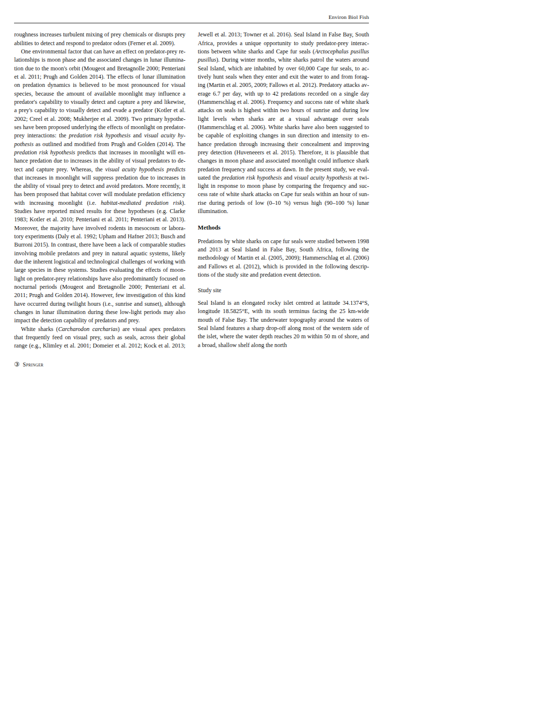Environ Biol Fish
roughness increases turbulent mixing of prey chemicals or disrupts prey abilities to detect and respond to predator odors (Ferner et al. 2009).
One environmental factor that can have an effect on predator-prey relationships is moon phase and the associated changes in lunar illumination due to the moon's orbit (Mougeot and Bretagnolle 2000; Penteriani et al. 2011; Prugh and Golden 2014). The effects of lunar illumination on predation dynamics is believed to be most pronounced for visual species, because the amount of available moonlight may influence a predator's capability to visually detect and capture a prey and likewise, a prey's capability to visually detect and evade a predator (Kotler et al. 2002; Creel et al. 2008; Mukherjee et al. 2009). Two primary hypotheses have been proposed underlying the effects of moonlight on predator-prey interactions: the predation risk hypothesis and visual acuity hypothesis as outlined and modified from Prugh and Golden (2014). The predation risk hypothesis predicts that increases in moonlight will enhance predation due to increases in the ability of visual predators to detect and capture prey. Whereas, the visual acuity hypothesis predicts that increases in moonlight will suppress predation due to increases in the ability of visual prey to detect and avoid predators. More recently, it has been proposed that habitat cover will modulate predation efficiency with increasing moonlight (i.e. habitat-mediated predation risk). Studies have reported mixed results for these hypotheses (e.g. Clarke 1983; Kotler et al. 2010; Penteriani et al. 2011; Penteriani et al. 2013). Moreover, the majority have involved rodents in mesocosm or laboratory experiments (Daly et al. 1992; Upham and Hafner 2013; Busch and Burroni 2015). In contrast, there have been a lack of comparable studies involving mobile predators and prey in natural aquatic systems, likely due the inherent logistical and technological challenges of working with large species in these systems. Studies evaluating the effects of moonlight on predator-prey relationships have also predominantly focused on nocturnal periods (Mougeot and Bretagnolle 2000; Penteriani et al. 2011; Prugh and Golden 2014). However, few investigation of this kind have occurred during twilight hours (i.e., sunrise and sunset), although changes in lunar illumination during these low-light periods may also impact the detection capability of predators and prey.
White sharks (Carcharodon carcharias) are visual apex predators that frequently feed on visual prey, such as seals, across their global range (e.g., Klimley et al. 2001; Domeier et al. 2012; Kock et al. 2013; Jewell et al. 2013; Towner et al. 2016). Seal Island in False Bay, South Africa, provides a unique opportunity to study predator-prey interactions between white sharks and Cape fur seals (Arctocephalus pusillus pusillus). During winter months, white sharks patrol the waters around Seal Island, which are inhabited by over 60,000 Cape fur seals, to actively hunt seals when they enter and exit the water to and from foraging (Martin et al. 2005, 2009; Fallows et al. 2012). Predatory attacks average 6.7 per day, with up to 42 predations recorded on a single day (Hammerschlag et al. 2006). Frequency and success rate of white shark attacks on seals is highest within two hours of sunrise and during low light levels when sharks are at a visual advantage over seals (Hammerschlag et al. 2006). White sharks have also been suggested to be capable of exploiting changes in sun direction and intensity to enhance predation through increasing their concealment and improving prey detection (Huveneeers et al. 2015). Therefore, it is plausible that changes in moon phase and associated moonlight could influence shark predation frequency and success at dawn. In the present study, we evaluated the predation risk hypothesis and visual acuity hypothesis at twilight in response to moon phase by comparing the frequency and success rate of white shark attacks on Cape fur seals within an hour of sunrise during periods of low (0–10 %) versus high (90–100 %) lunar illumination.
Methods
Predations by white sharks on cape fur seals were studied between 1998 and 2013 at Seal Island in False Bay, South Africa, following the methodology of Martin et al. (2005, 2009); Hammerschlag et al. (2006) and Fallows et al. (2012), which is provided in the following descriptions of the study site and predation event detection.
Study site
Seal Island is an elongated rocky islet centred at latitude 34.1374°S, longitude 18.5825°E, with its south terminus facing the 25 km-wide mouth of False Bay. The underwater topography around the waters of Seal Island features a sharp drop-off along most of the western side of the islet, where the water depth reaches 20 m within 50 m of shore, and a broad, shallow shelf along the north
③ Springer